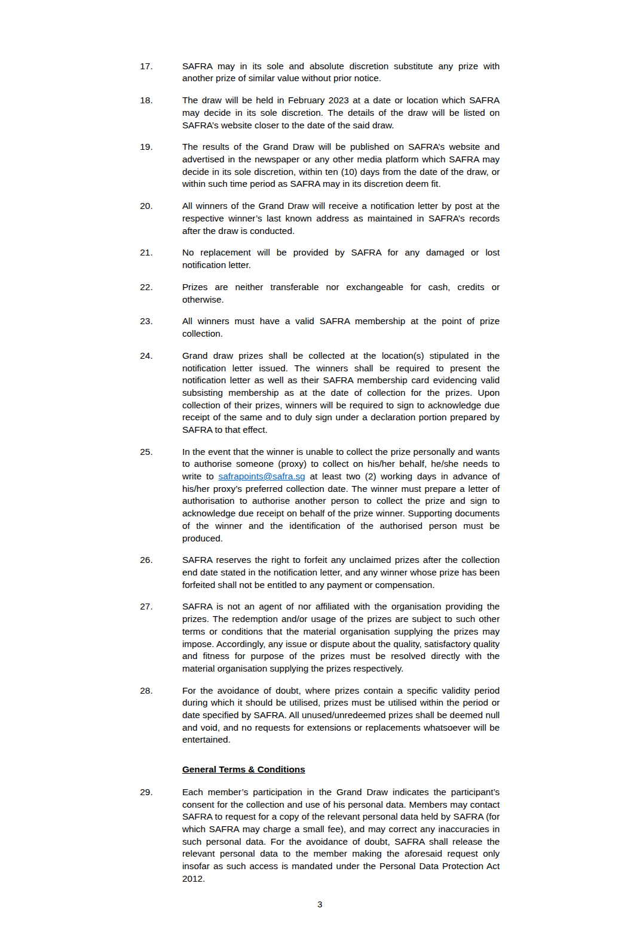17. SAFRA may in its sole and absolute discretion substitute any prize with another prize of similar value without prior notice.
18. The draw will be held in February 2023 at a date or location which SAFRA may decide in its sole discretion. The details of the draw will be listed on SAFRA’s website closer to the date of the said draw.
19. The results of the Grand Draw will be published on SAFRA’s website and advertised in the newspaper or any other media platform which SAFRA may decide in its sole discretion, within ten (10) days from the date of the draw, or within such time period as SAFRA may in its discretion deem fit.
20. All winners of the Grand Draw will receive a notification letter by post at the respective winner’s last known address as maintained in SAFRA’s records after the draw is conducted.
21. No replacement will be provided by SAFRA for any damaged or lost notification letter.
22. Prizes are neither transferable nor exchangeable for cash, credits or otherwise.
23. All winners must have a valid SAFRA membership at the point of prize collection.
24. Grand draw prizes shall be collected at the location(s) stipulated in the notification letter issued. The winners shall be required to present the notification letter as well as their SAFRA membership card evidencing valid subsisting membership as at the date of collection for the prizes. Upon collection of their prizes, winners will be required to sign to acknowledge due receipt of the same and to duly sign under a declaration portion prepared by SAFRA to that effect.
25. In the event that the winner is unable to collect the prize personally and wants to authorise someone (proxy) to collect on his/her behalf, he/she needs to write to safrapoints@safra.sg at least two (2) working days in advance of his/her proxy’s preferred collection date. The winner must prepare a letter of authorisation to authorise another person to collect the prize and sign to acknowledge due receipt on behalf of the prize winner. Supporting documents of the winner and the identification of the authorised person must be produced.
26. SAFRA reserves the right to forfeit any unclaimed prizes after the collection end date stated in the notification letter, and any winner whose prize has been forfeited shall not be entitled to any payment or compensation.
27. SAFRA is not an agent of nor affiliated with the organisation providing the prizes. The redemption and/or usage of the prizes are subject to such other terms or conditions that the material organisation supplying the prizes may impose. Accordingly, any issue or dispute about the quality, satisfactory quality and fitness for purpose of the prizes must be resolved directly with the material organisation supplying the prizes respectively.
28. For the avoidance of doubt, where prizes contain a specific validity period during which it should be utilised, prizes must be utilised within the period or date specified by SAFRA. All unused/unredeemed prizes shall be deemed null and void, and no requests for extensions or replacements whatsoever will be entertained.
General Terms & Conditions
29. Each member’s participation in the Grand Draw indicates the participant’s consent for the collection and use of his personal data. Members may contact SAFRA to request for a copy of the relevant personal data held by SAFRA (for which SAFRA may charge a small fee), and may correct any inaccuracies in such personal data. For the avoidance of doubt, SAFRA shall release the relevant personal data to the member making the aforesaid request only insofar as such access is mandated under the Personal Data Protection Act 2012.
3